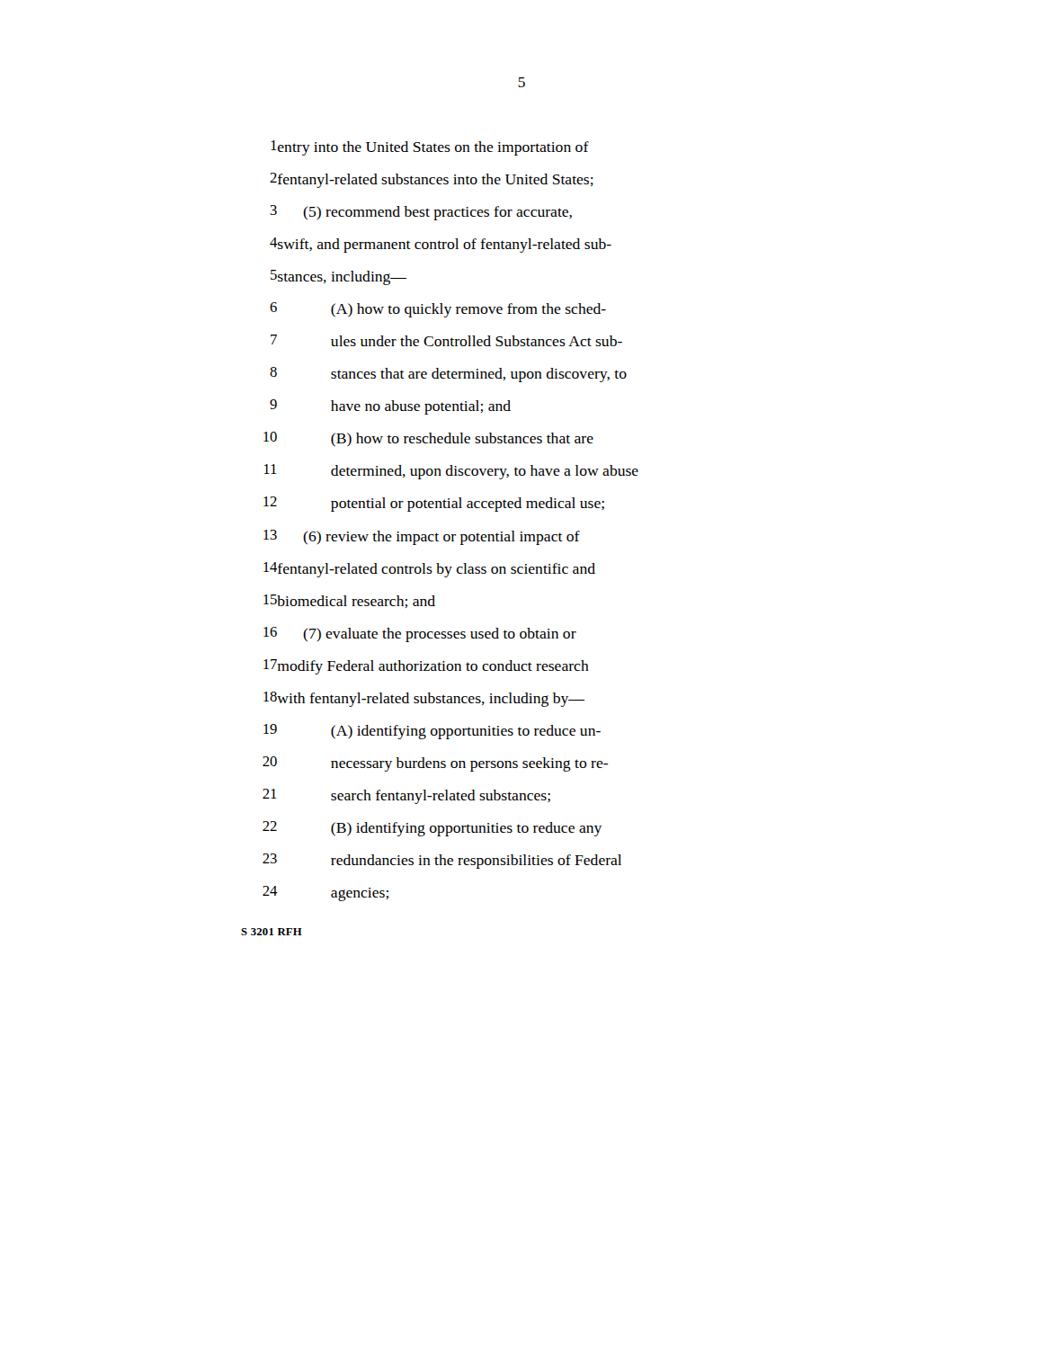5
| 1 | entry into the United States on the importation of |
| 2 | fentanyl-related substances into the United States; |
| 3 | (5) recommend best practices for accurate, |
| 4 | swift, and permanent control of fentanyl-related sub- |
| 5 | stances, including— |
| 6 | (A) how to quickly remove from the sched- |
| 7 | ules under the Controlled Substances Act sub- |
| 8 | stances that are determined, upon discovery, to |
| 9 | have no abuse potential; and |
| 10 | (B) how to reschedule substances that are |
| 11 | determined, upon discovery, to have a low abuse |
| 12 | potential or potential accepted medical use; |
| 13 | (6) review the impact or potential impact of |
| 14 | fentanyl-related controls by class on scientific and |
| 15 | biomedical research; and |
| 16 | (7) evaluate the processes used to obtain or |
| 17 | modify Federal authorization to conduct research |
| 18 | with fentanyl-related substances, including by— |
| 19 | (A) identifying opportunities to reduce un- |
| 20 | necessary burdens on persons seeking to re- |
| 21 | search fentanyl-related substances; |
| 22 | (B) identifying opportunities to reduce any |
| 23 | redundancies in the responsibilities of Federal |
| 24 | agencies; |
S 3201 RFH